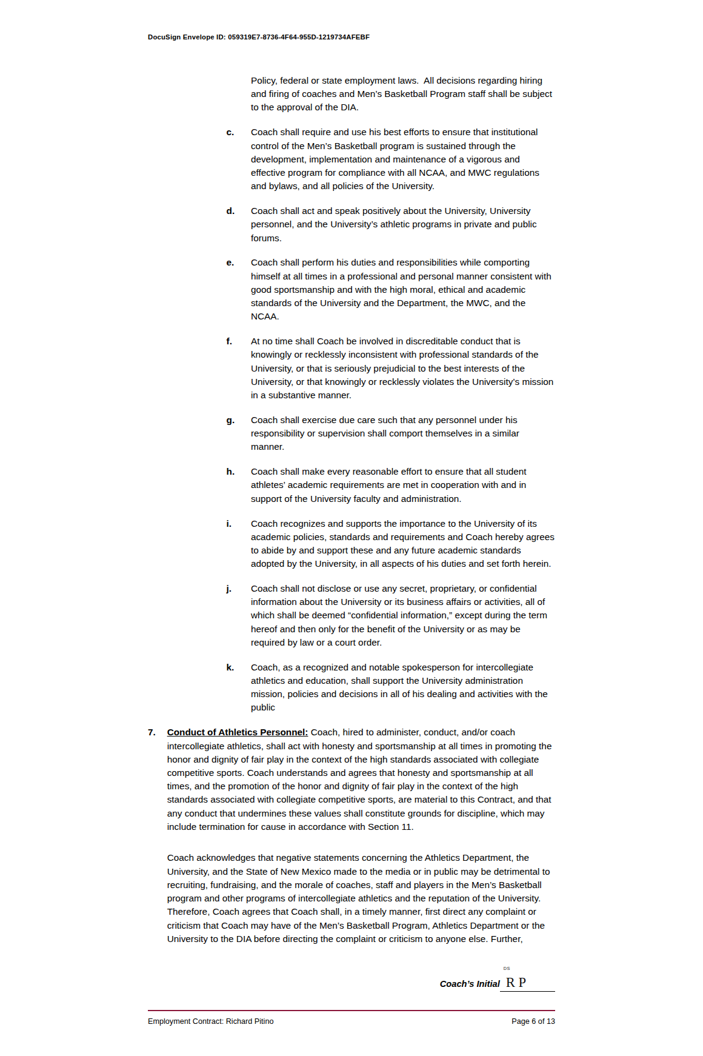DocuSign Envelope ID: 059319E7-8736-4F64-955D-1219734AFEBF
Policy, federal or state employment laws. All decisions regarding hiring and firing of coaches and Men’s Basketball Program staff shall be subject to the approval of the DIA.
c. Coach shall require and use his best efforts to ensure that institutional control of the Men’s Basketball program is sustained through the development, implementation and maintenance of a vigorous and effective program for compliance with all NCAA, and MWC regulations and bylaws, and all policies of the University.
d. Coach shall act and speak positively about the University, University personnel, and the University’s athletic programs in private and public forums.
e. Coach shall perform his duties and responsibilities while comporting himself at all times in a professional and personal manner consistent with good sportsmanship and with the high moral, ethical and academic standards of the University and the Department, the MWC, and the NCAA.
f. At no time shall Coach be involved in discreditable conduct that is knowingly or recklessly inconsistent with professional standards of the University, or that is seriously prejudicial to the best interests of the University, or that knowingly or recklessly violates the University’s mission in a substantive manner.
g. Coach shall exercise due care such that any personnel under his responsibility or supervision shall comport themselves in a similar manner.
h. Coach shall make every reasonable effort to ensure that all student athletes’ academic requirements are met in cooperation with and in support of the University faculty and administration.
i. Coach recognizes and supports the importance to the University of its academic policies, standards and requirements and Coach hereby agrees to abide by and support these and any future academic standards adopted by the University, in all aspects of his duties and set forth herein.
j. Coach shall not disclose or use any secret, proprietary, or confidential information about the University or its business affairs or activities, all of which shall be deemed “confidential information,” except during the term hereof and then only for the benefit of the University or as may be required by law or a court order.
k. Coach, as a recognized and notable spokesperson for intercollegiate athletics and education, shall support the University administration mission, policies and decisions in all of his dealing and activities with the public
7. Conduct of Athletics Personnel: Coach, hired to administer, conduct, and/or coach intercollegiate athletics, shall act with honesty and sportsmanship at all times in promoting the honor and dignity of fair play in the context of the high standards associated with collegiate competitive sports. Coach understands and agrees that honesty and sportsmanship at all times, and the promotion of the honor and dignity of fair play in the context of the high standards associated with collegiate competitive sports, are material to this Contract, and that any conduct that undermines these values shall constitute grounds for discipline, which may include termination for cause in accordance with Section 11.
Coach acknowledges that negative statements concerning the Athletics Department, the University, and the State of New Mexico made to the media or in public may be detrimental to recruiting, fundraising, and the morale of coaches, staff and players in the Men’s Basketball program and other programs of intercollegiate athletics and the reputation of the University. Therefore, Coach agrees that Coach shall, in a timely manner, first direct any complaint or criticism that Coach may have of the Men’s Basketball Program, Athletics Department or the University to the DIA before directing the complaint or criticism to anyone else. Further,
Coach’s Initial DS R P
Employment Contract: Richard Pitino Page 6 of 13